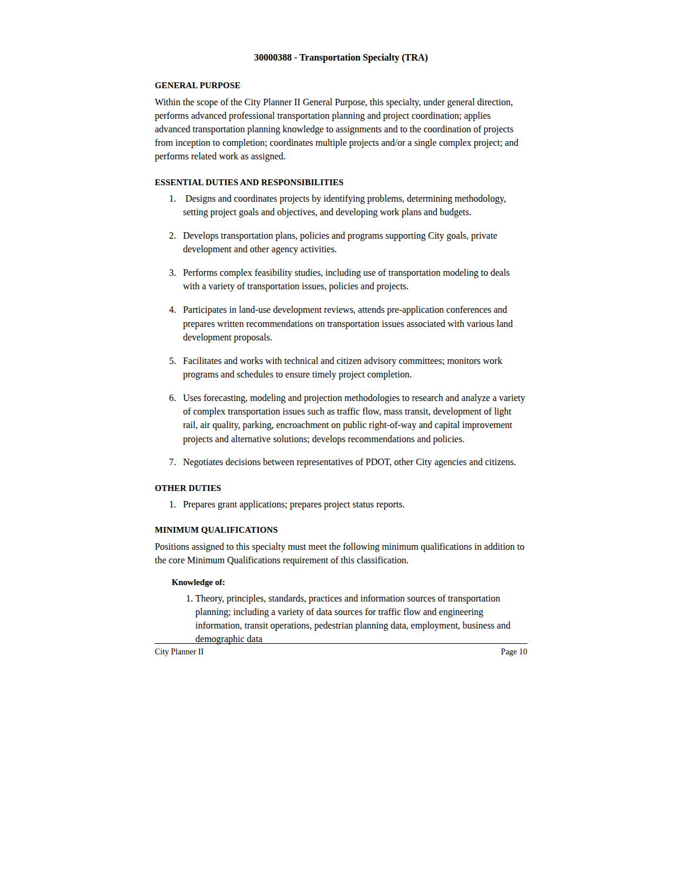30000388 - Transportation Specialty (TRA)
GENERAL PURPOSE
Within the scope of the City Planner II General Purpose, this specialty, under general direction, performs advanced professional transportation planning and project coordination; applies advanced transportation planning knowledge to assignments and to the coordination of projects from inception to completion; coordinates multiple projects and/or a single complex project; and performs related work as assigned.
ESSENTIAL DUTIES AND RESPONSIBILITIES
Designs and coordinates projects by identifying problems, determining methodology, setting project goals and objectives, and developing work plans and budgets.
Develops transportation plans, policies and programs supporting City goals, private development and other agency activities.
Performs complex feasibility studies, including use of transportation modeling to deals with a variety of transportation issues, policies and projects.
Participates in land-use development reviews, attends pre-application conferences and prepares written recommendations on transportation issues associated with various land development proposals.
Facilitates and works with technical and citizen advisory committees; monitors work programs and schedules to ensure timely project completion.
Uses forecasting, modeling and projection methodologies to research and analyze a variety of complex transportation issues such as traffic flow, mass transit, development of light rail, air quality, parking, encroachment on public right-of-way and capital improvement projects and alternative solutions; develops recommendations and policies.
Negotiates decisions between representatives of PDOT, other City agencies and citizens.
OTHER DUTIES
Prepares grant applications; prepares project status reports.
MINIMUM QUALIFICATIONS
Positions assigned to this specialty must meet the following minimum qualifications in addition to the core Minimum Qualifications requirement of this classification.
Knowledge of:
Theory, principles, standards, practices and information sources of transportation planning; including a variety of data sources for traffic flow and engineering information, transit operations, pedestrian planning data, employment, business and demographic data
City Planner II Page 10